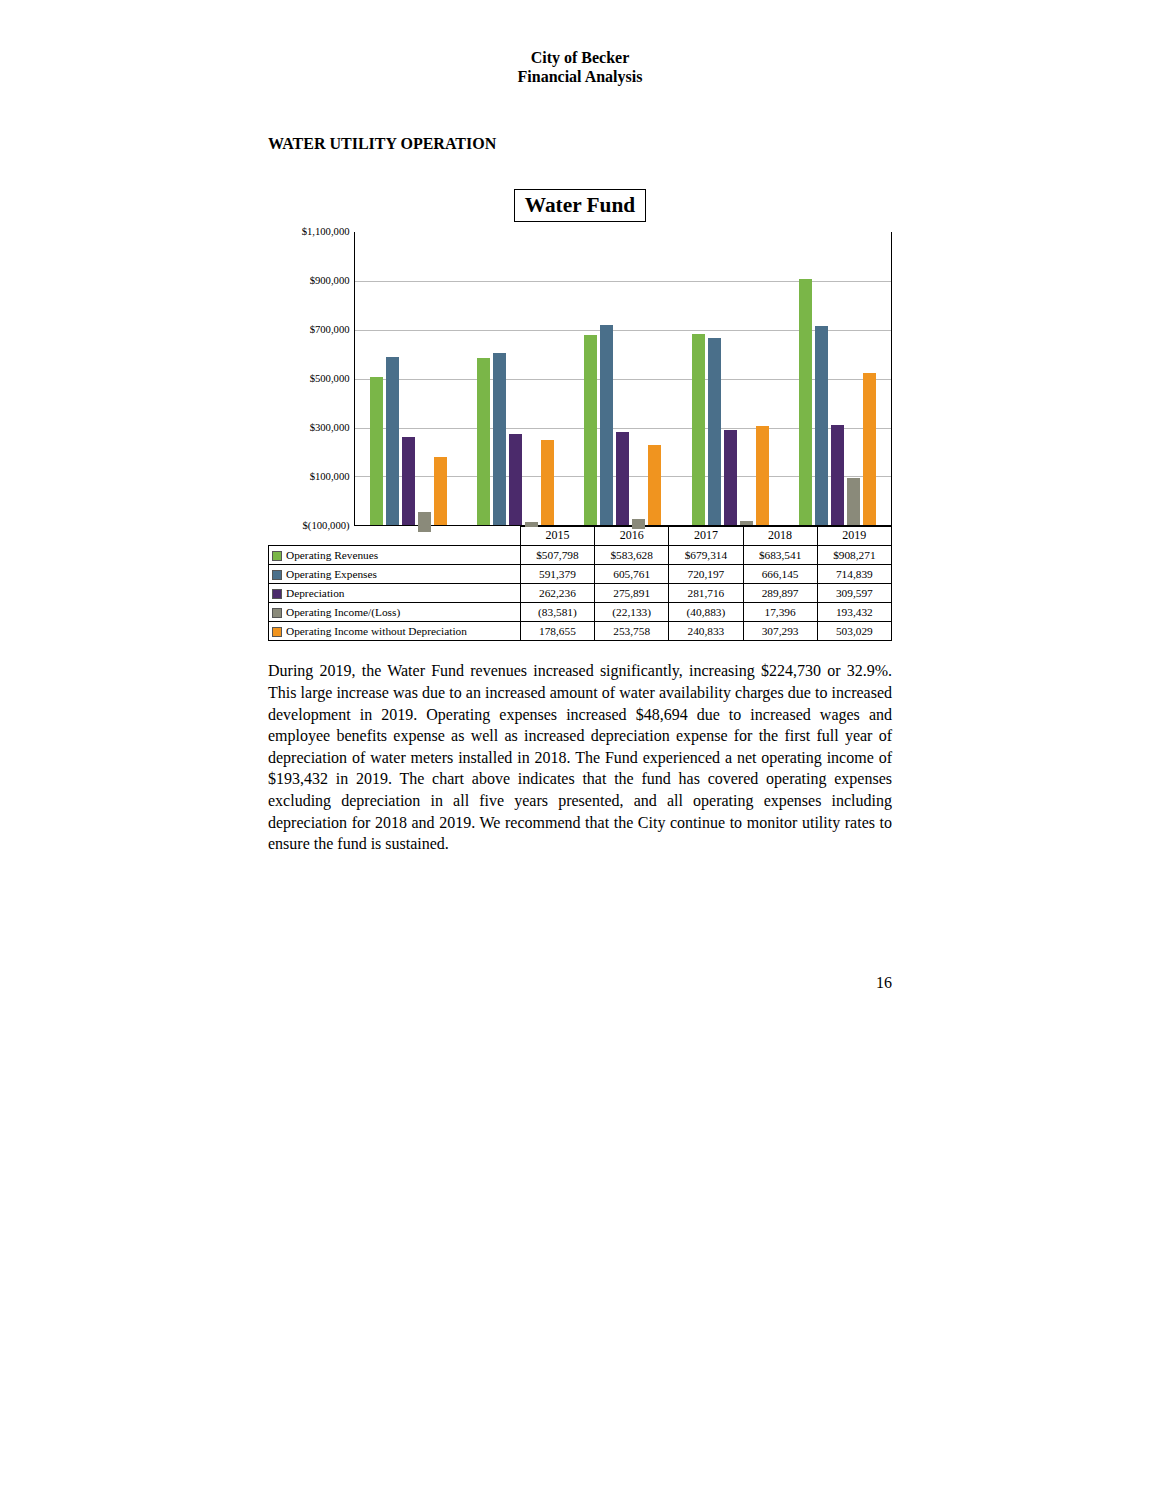City of Becker
Financial Analysis
WATER UTILITY OPERATION
Water Fund
$1,100,000 $900,000 $700,000 $500,000 $300,000 $100,000 $(100,000)
| | 2015 | 2016 | 2017 | 2018 | 2019 |
| Operating Revenues | $507,798 | $583,628 | $679,314 | $683,541 | $908,271 |
| Operating Expenses | 591,379 | 605,761 | 720,197 | 666,145 | 714,839 |
| Depreciation | 262,236 | 275,891 | 281,716 | 289,897 | 309,597 |
| Operating Income/(Loss) | (83,581) | (22,133) | (40,883) | 17,396 | 193,432 |
| Operating Income without Depreciation | 178,655 | 253,758 | 240,833 | 307,293 | 503,029 |
During 2019, the Water Fund revenues increased significantly, increasing $224,730 or 32.9%. This large increase was due to an increased amount of water availability charges due to increased development in 2019. Operating expenses increased $48,694 due to increased wages and employee benefits expense as well as increased depreciation expense for the first full year of depreciation of water meters installed in 2018. The Fund experienced a net operating income of $193,432 in 2019. The chart above indicates that the fund has covered operating expenses excluding depreciation in all five years presented, and all operating expenses including depreciation for 2018 and 2019. We recommend that the City continue to monitor utility rates to ensure the fund is sustained.
16